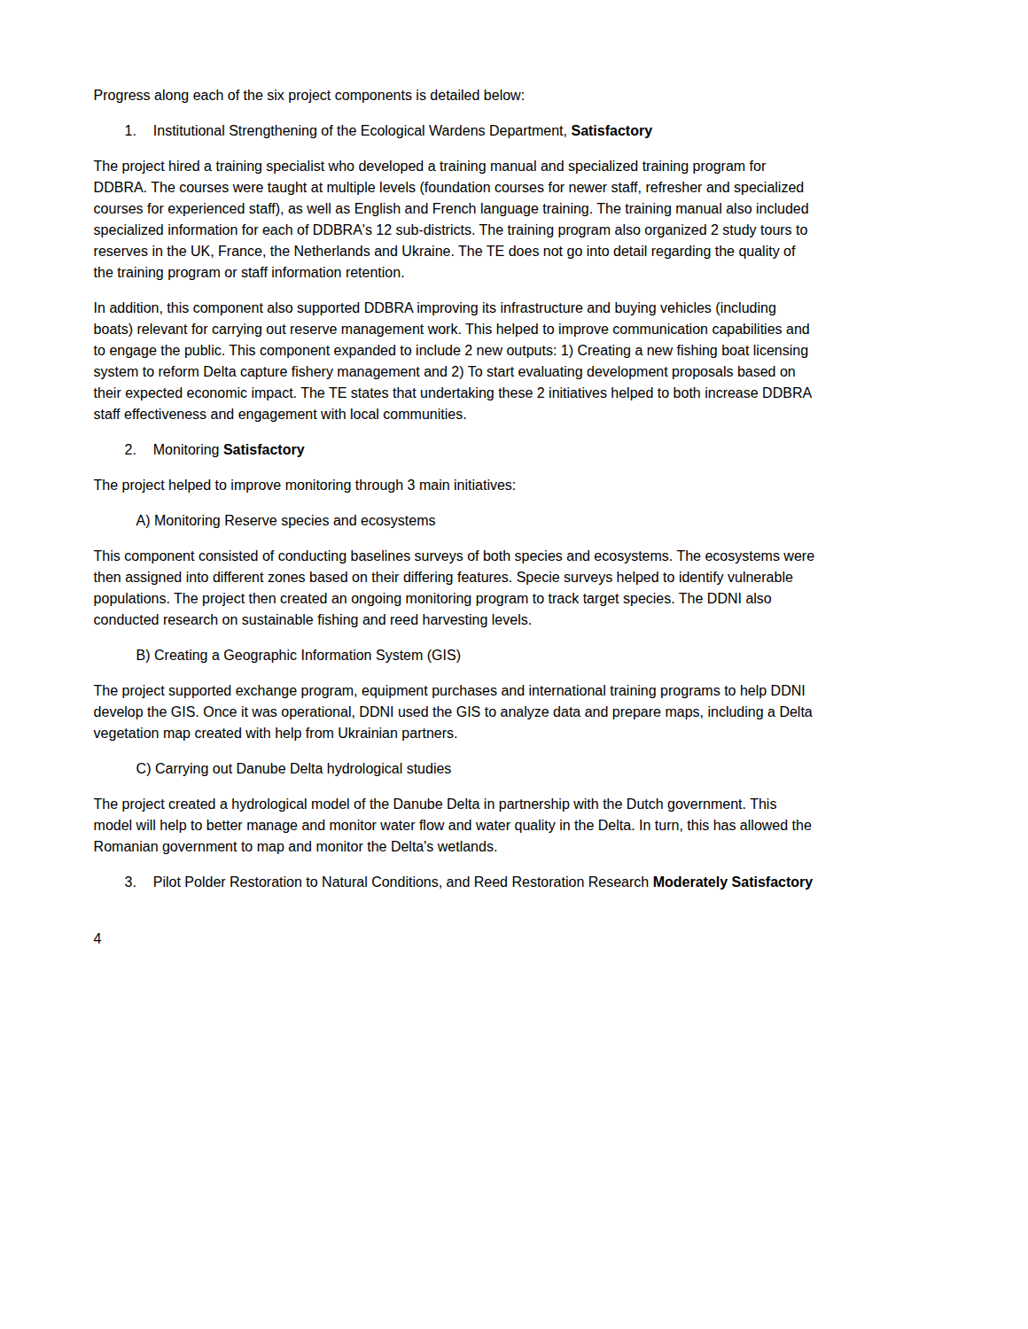Progress along each of the six project components is detailed below:
Institutional Strengthening of the Ecological Wardens Department, Satisfactory
The project hired a training specialist who developed a training manual and specialized training program for DDBRA. The courses were taught at multiple levels (foundation courses for newer staff, refresher and specialized courses for experienced staff), as well as English and French language training. The training manual also included specialized information for each of DDBRA's 12 sub-districts. The training program also organized 2 study tours to reserves in the UK, France, the Netherlands and Ukraine. The TE does not go into detail regarding the quality of the training program or staff information retention.
In addition, this component also supported DDBRA improving its infrastructure and buying vehicles (including boats) relevant for carrying out reserve management work. This helped to improve communication capabilities and to engage the public. This component expanded to include 2 new outputs: 1) Creating a new fishing boat licensing system to reform Delta capture fishery management and 2) To start evaluating development proposals based on their expected economic impact. The TE states that undertaking these 2 initiatives helped to both increase DDBRA staff effectiveness and engagement with local communities.
Monitoring Satisfactory
The project helped to improve monitoring through 3 main initiatives:
A) Monitoring Reserve species and ecosystems
This component consisted of conducting baselines surveys of both species and ecosystems. The ecosystems were then assigned into different zones based on their differing features. Specie surveys helped to identify vulnerable populations. The project then created an ongoing monitoring program to track target species. The DDNI also conducted research on sustainable fishing and reed harvesting levels.
B) Creating a Geographic Information System (GIS)
The project supported exchange program, equipment purchases and international training programs to help DDNI develop the GIS. Once it was operational, DDNI used the GIS to analyze data and prepare maps, including a Delta vegetation map created with help from Ukrainian partners.
C) Carrying out Danube Delta hydrological studies
The project created a hydrological model of the Danube Delta in partnership with the Dutch government. This model will help to better manage and monitor water flow and water quality in the Delta. In turn, this has allowed the Romanian government to map and monitor the Delta's wetlands.
Pilot Polder Restoration to Natural Conditions, and Reed Restoration Research Moderately Satisfactory
4